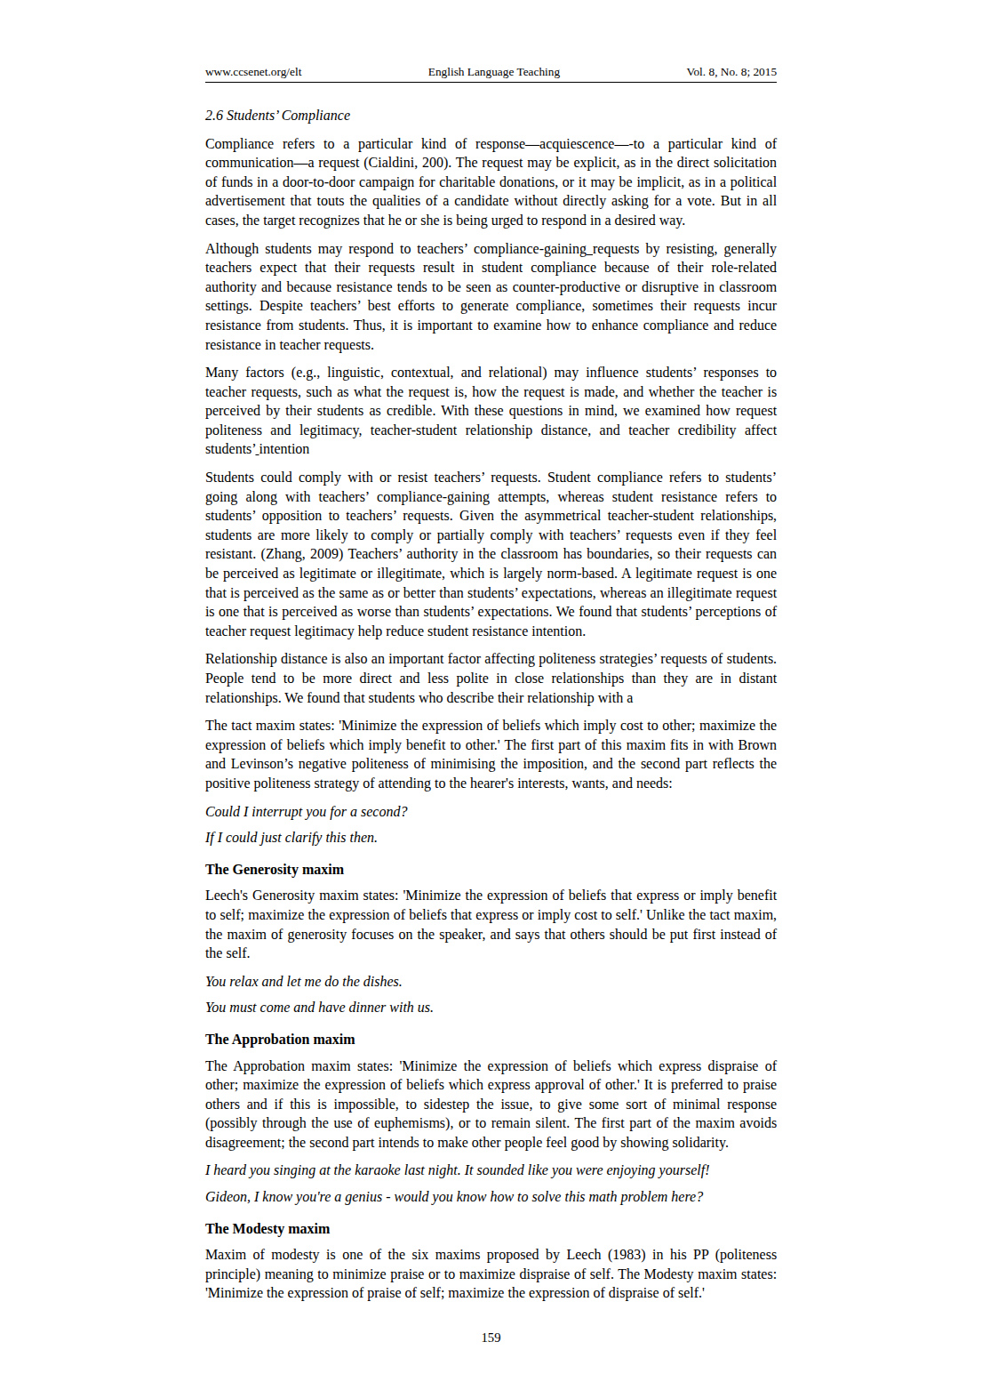www.ccsenet.org/elt
English Language Teaching
Vol. 8, No. 8; 2015
2.6 Students’ Compliance
Compliance refers to a particular kind of response—acquiescence—-to a particular kind of communication—a request (Cialdini, 200). The request may be explicit, as in the direct solicitation of funds in a door-to-door campaign for charitable donations, or it may be implicit, as in a political advertisement that touts the qualities of a candidate without directly asking for a vote. But in all cases, the target recognizes that he or she is being urged to respond in a desired way.
Although students may respond to teachers’ compliance-gaining requests by resisting, generally teachers expect that their requests result in student compliance because of their role-related authority and because resistance tends to be seen as counter-productive or disruptive in classroom settings. Despite teachers’ best efforts to generate compliance, sometimes their requests incur resistance from students. Thus, it is important to examine how to enhance compliance and reduce resistance in teacher requests.
Many factors (e.g., linguistic, contextual, and relational) may influence students’ responses to teacher requests, such as what the request is, how the request is made, and whether the teacher is perceived by their students as credible. With these questions in mind, we examined how request politeness and legitimacy, teacher-student relationship distance, and teacher credibility affect students’ intention
Students could comply with or resist teachers’ requests. Student compliance refers to students’ going along with teachers’ compliance-gaining attempts, whereas student resistance refers to students’ opposition to teachers’ requests. Given the asymmetrical teacher-student relationships, students are more likely to comply or partially comply with teachers’ requests even if they feel resistant. (Zhang, 2009) Teachers’ authority in the classroom has boundaries, so their requests can be perceived as legitimate or illegitimate, which is largely norm-based. A legitimate request is one that is perceived as the same as or better than students’ expectations, whereas an illegitimate request is one that is perceived as worse than students’ expectations. We found that students’ perceptions of teacher request legitimacy help reduce student resistance intention.
Relationship distance is also an important factor affecting politeness strategies’ requests of students. People tend to be more direct and less polite in close relationships than they are in distant relationships. We found that students who describe their relationship with a
The tact maxim states: 'Minimize the expression of beliefs which imply cost to other; maximize the expression of beliefs which imply benefit to other.' The first part of this maxim fits in with Brown and Levinson’s negative politeness of minimising the imposition, and the second part reflects the positive politeness strategy of attending to the hearer's interests, wants, and needs:
Could I interrupt you for a second?
If I could just clarify this then.
The Generosity maxim
Leech's Generosity maxim states: 'Minimize the expression of beliefs that express or imply benefit to self; maximize the expression of beliefs that express or imply cost to self.' Unlike the tact maxim, the maxim of generosity focuses on the speaker, and says that others should be put first instead of the self.
You relax and let me do the dishes.
You must come and have dinner with us.
The Approbation maxim
The Approbation maxim states: 'Minimize the expression of beliefs which express dispraise of other; maximize the expression of beliefs which express approval of other.' It is preferred to praise others and if this is impossible, to sidestep the issue, to give some sort of minimal response (possibly through the use of euphemisms), or to remain silent. The first part of the maxim avoids disagreement; the second part intends to make other people feel good by showing solidarity.
I heard you singing at the karaoke last night. It sounded like you were enjoying yourself!
Gideon, I know you're a genius - would you know how to solve this math problem here?
The Modesty maxim
Maxim of modesty is one of the six maxims proposed by Leech (1983) in his PP (politeness principle) meaning to minimize praise or to maximize dispraise of self. The Modesty maxim states: 'Minimize the expression of praise of self; maximize the expression of dispraise of self.'
159